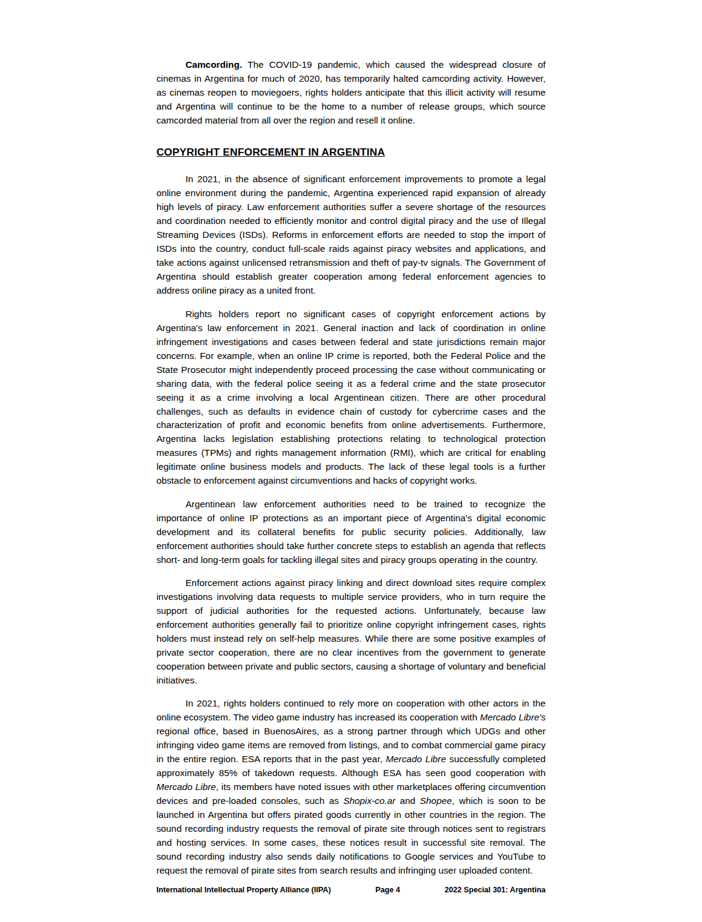Camcording. The COVID-19 pandemic, which caused the widespread closure of cinemas in Argentina for much of 2020, has temporarily halted camcording activity. However, as cinemas reopen to moviegoers, rights holders anticipate that this illicit activity will resume and Argentina will continue to be the home to a number of release groups, which source camcorded material from all over the region and resell it online.
COPYRIGHT ENFORCEMENT IN ARGENTINA
In 2021, in the absence of significant enforcement improvements to promote a legal online environment during the pandemic, Argentina experienced rapid expansion of already high levels of piracy. Law enforcement authorities suffer a severe shortage of the resources and coordination needed to efficiently monitor and control digital piracy and the use of Illegal Streaming Devices (ISDs). Reforms in enforcement efforts are needed to stop the import of ISDs into the country, conduct full-scale raids against piracy websites and applications, and take actions against unlicensed retransmission and theft of pay-tv signals. The Government of Argentina should establish greater cooperation among federal enforcement agencies to address online piracy as a united front.
Rights holders report no significant cases of copyright enforcement actions by Argentina's law enforcement in 2021. General inaction and lack of coordination in online infringement investigations and cases between federal and state jurisdictions remain major concerns. For example, when an online IP crime is reported, both the Federal Police and the State Prosecutor might independently proceed processing the case without communicating or sharing data, with the federal police seeing it as a federal crime and the state prosecutor seeing it as a crime involving a local Argentinean citizen. There are other procedural challenges, such as defaults in evidence chain of custody for cybercrime cases and the characterization of profit and economic benefits from online advertisements. Furthermore, Argentina lacks legislation establishing protections relating to technological protection measures (TPMs) and rights management information (RMI), which are critical for enabling legitimate online business models and products. The lack of these legal tools is a further obstacle to enforcement against circumventions and hacks of copyright works.
Argentinean law enforcement authorities need to be trained to recognize the importance of online IP protections as an important piece of Argentina's digital economic development and its collateral benefits for public security policies. Additionally, law enforcement authorities should take further concrete steps to establish an agenda that reflects short- and long-term goals for tackling illegal sites and piracy groups operating in the country.
Enforcement actions against piracy linking and direct download sites require complex investigations involving data requests to multiple service providers, who in turn require the support of judicial authorities for the requested actions. Unfortunately, because law enforcement authorities generally fail to prioritize online copyright infringement cases, rights holders must instead rely on self-help measures. While there are some positive examples of private sector cooperation, there are no clear incentives from the government to generate cooperation between private and public sectors, causing a shortage of voluntary and beneficial initiatives.
In 2021, rights holders continued to rely more on cooperation with other actors in the online ecosystem. The video game industry has increased its cooperation with Mercado Libre's regional office, based in BuenosAires, as a strong partner through which UDGs and other infringing video game items are removed from listings, and to combat commercial game piracy in the entire region. ESA reports that in the past year, Mercado Libre successfully completed approximately 85% of takedown requests. Although ESA has seen good cooperation with Mercado Libre, its members have noted issues with other marketplaces offering circumvention devices and pre-loaded consoles, such as Shopix-co.ar and Shopee, which is soon to be launched in Argentina but offers pirated goods currently in other countries in the region. The sound recording industry requests the removal of pirate site through notices sent to registrars and hosting services. In some cases, these notices result in successful site removal. The sound recording industry also sends daily notifications to Google services and YouTube to request the removal of pirate sites from search results and infringing user uploaded content.
International Intellectual Property Alliance (IIPA)
Page 4
2022 Special 301: Argentina